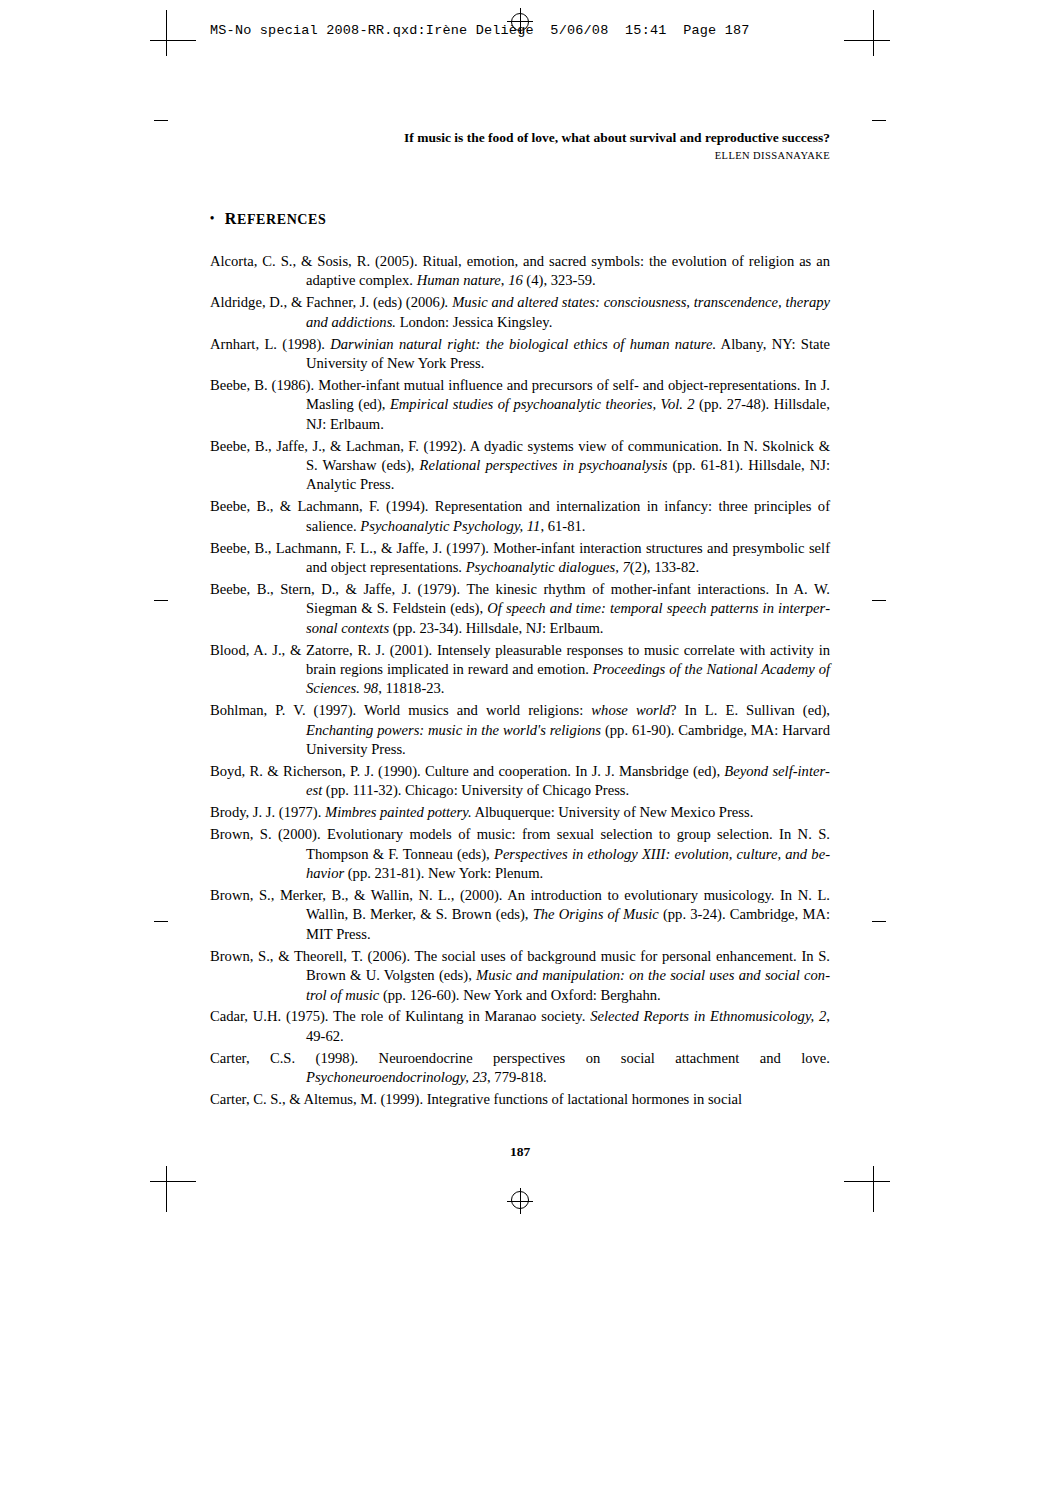MS-No special 2008-RR.qxd:Irène Deliège 5/06/08 15:41 Page 187
If music is the food of love, what about survival and reproductive success?
ELLEN DISSANAYAKE
•REFERENCES
Alcorta, C. S., & Sosis, R. (2005). Ritual, emotion, and sacred symbols: the evolution of religion as an adaptive complex. Human nature, 16 (4), 323-59.
Aldridge, D., & Fachner, J. (eds) (2006). Music and altered states: consciousness, transcendence, therapy and addictions. London: Jessica Kingsley.
Arnhart, L. (1998). Darwinian natural right: the biological ethics of human nature. Albany, NY: State University of New York Press.
Beebe, B. (1986). Mother-infant mutual influence and precursors of self- and object-representations. In J. Masling (ed), Empirical studies of psychoanalytic theories, Vol. 2 (pp. 27-48). Hillsdale, NJ: Erlbaum.
Beebe, B., Jaffe, J., & Lachman, F. (1992). A dyadic systems view of communication. In N. Skolnick & S. Warshaw (eds), Relational perspectives in psychoanalysis (pp. 61-81). Hillsdale, NJ: Analytic Press.
Beebe, B., & Lachmann, F. (1994). Representation and internalization in infancy: three principles of salience. Psychoanalytic Psychology, 11, 61-81.
Beebe, B., Lachmann, F. L., & Jaffe, J. (1997). Mother-infant interaction structures and presymbolic self and object representations. Psychoanalytic dialogues, 7(2), 133-82.
Beebe, B., Stern, D., & Jaffe, J. (1979). The kinesic rhythm of mother-infant interactions. In A. W. Siegman & S. Feldstein (eds), Of speech and time: temporal speech patterns in interpersonal contexts (pp. 23-34). Hillsdale, NJ: Erlbaum.
Blood, A. J., & Zatorre, R. J. (2001). Intensely pleasurable responses to music correlate with activity in brain regions implicated in reward and emotion. Proceedings of the National Academy of Sciences. 98, 11818-23.
Bohlman, P. V. (1997). World musics and world religions: whose world? In L. E. Sullivan (ed), Enchanting powers: music in the world's religions (pp. 61-90). Cambridge, MA: Harvard University Press.
Boyd, R. & Richerson, P. J. (1990). Culture and cooperation. In J. J. Mansbridge (ed), Beyond self-interest (pp. 111-32). Chicago: University of Chicago Press.
Brody, J. J. (1977). Mimbres painted pottery. Albuquerque: University of New Mexico Press.
Brown, S. (2000). Evolutionary models of music: from sexual selection to group selection. In N. S. Thompson & F. Tonneau (eds), Perspectives in ethology XIII: evolution, culture, and behavior (pp. 231-81). New York: Plenum.
Brown, S., Merker, B., & Wallin, N. L., (2000). An introduction to evolutionary musicology. In N. L. Wallìn, B. Merker, & S. Brown (eds), The Origins of Music (pp. 3-24). Cambridge, MA: MIT Press.
Brown, S., & Theorell, T. (2006). The social uses of background music for personal enhancement. In S. Brown & U. Volgsten (eds), Music and manipulation: on the social uses and social control of music (pp. 126-60). New York and Oxford: Berghahn.
Cadar, U.H. (1975). The role of Kulintang in Maranao society. Selected Reports in Ethnomusicology, 2, 49-62.
Carter, C.S. (1998). Neuroendocrine perspectives on social attachment and love. Psychoneuroendocrinology, 23, 779-818.
Carter, C. S., & Altemus, M. (1999). Integrative functions of lactational hormones in social
187